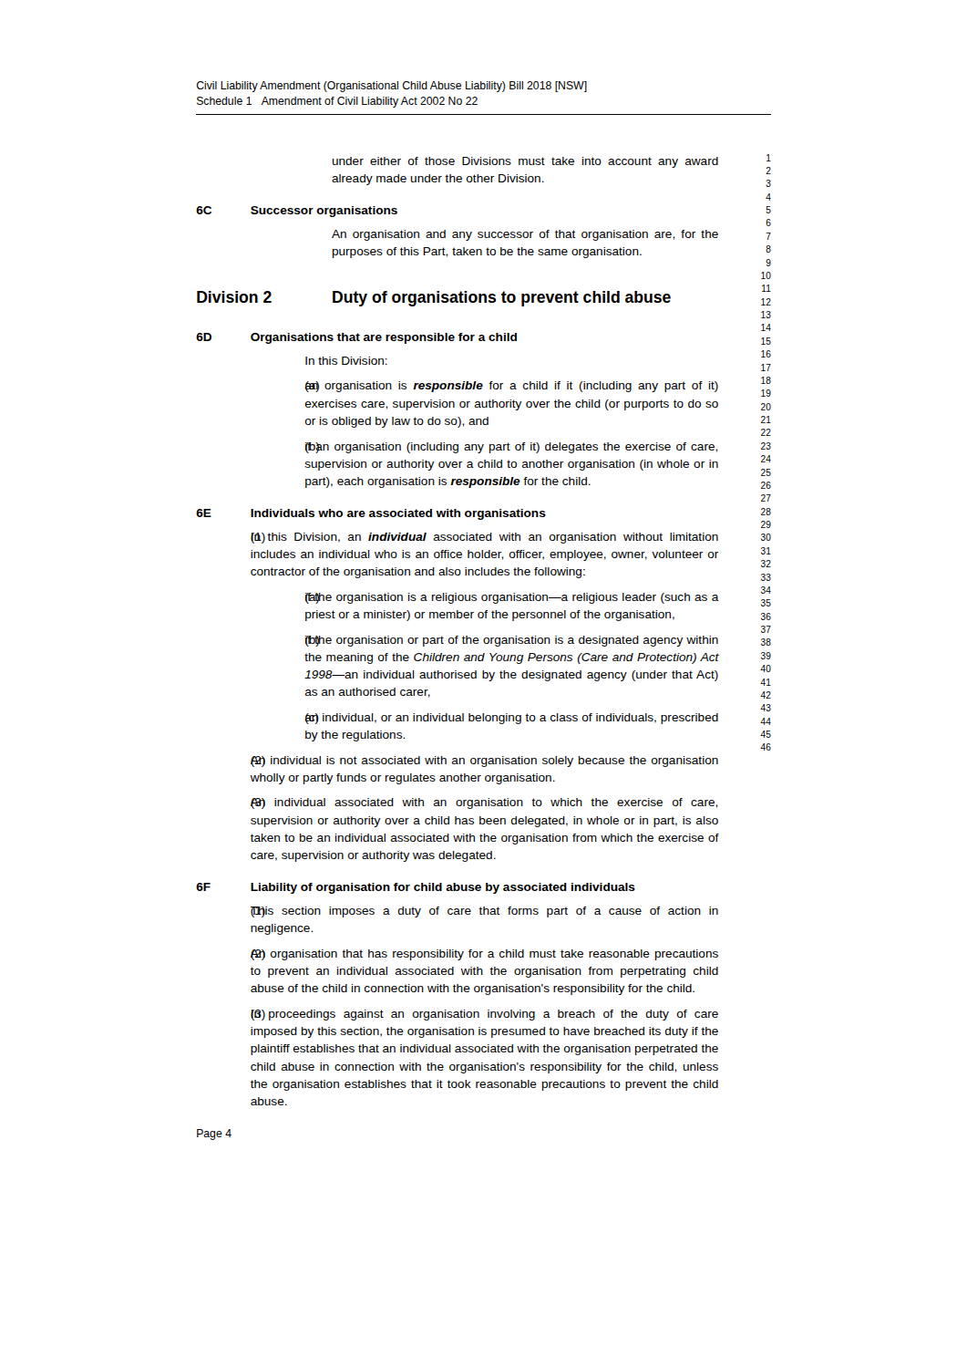Civil Liability Amendment (Organisational Child Abuse Liability) Bill 2018 [NSW]
Schedule 1 Amendment of Civil Liability Act 2002 No 22
under either of those Divisions must take into account any award already made under the other Division.
6C Successor organisations
An organisation and any successor of that organisation are, for the purposes of this Part, taken to be the same organisation.
Division 2 Duty of organisations to prevent child abuse
6D Organisations that are responsible for a child
In this Division:
(a) an organisation is responsible for a child if it (including any part of it) exercises care, supervision or authority over the child (or purports to do so or is obliged by law to do so), and
(b) if an organisation (including any part of it) delegates the exercise of care, supervision or authority over a child to another organisation (in whole or in part), each organisation is responsible for the child.
6E Individuals who are associated with organisations
(1) In this Division, an individual associated with an organisation without limitation includes an individual who is an office holder, officer, employee, owner, volunteer or contractor of the organisation and also includes the following:
(a) if the organisation is a religious organisation—a religious leader (such as a priest or a minister) or member of the personnel of the organisation,
(b) if the organisation or part of the organisation is a designated agency within the meaning of the Children and Young Persons (Care and Protection) Act 1998—an individual authorised by the designated agency (under that Act) as an authorised carer,
(c) an individual, or an individual belonging to a class of individuals, prescribed by the regulations.
(2) An individual is not associated with an organisation solely because the organisation wholly or partly funds or regulates another organisation.
(3) An individual associated with an organisation to which the exercise of care, supervision or authority over a child has been delegated, in whole or in part, is also taken to be an individual associated with the organisation from which the exercise of care, supervision or authority was delegated.
6F Liability of organisation for child abuse by associated individuals
(1) This section imposes a duty of care that forms part of a cause of action in negligence.
(2) An organisation that has responsibility for a child must take reasonable precautions to prevent an individual associated with the organisation from perpetrating child abuse of the child in connection with the organisation's responsibility for the child.
(3) In proceedings against an organisation involving a breach of the duty of care imposed by this section, the organisation is presumed to have breached its duty if the plaintiff establishes that an individual associated with the organisation perpetrated the child abuse in connection with the organisation's responsibility for the child, unless the organisation establishes that it took reasonable precautions to prevent the child abuse.
1
2
3
4
5
6
7
8
9
10
11
12
13
14
15
16
17
18
19
20
21
22
23
24
25
26
27
28
29
30
31
32
33
34
35
36
37
38
39
40
41
42
43
44
45
46
Page 4